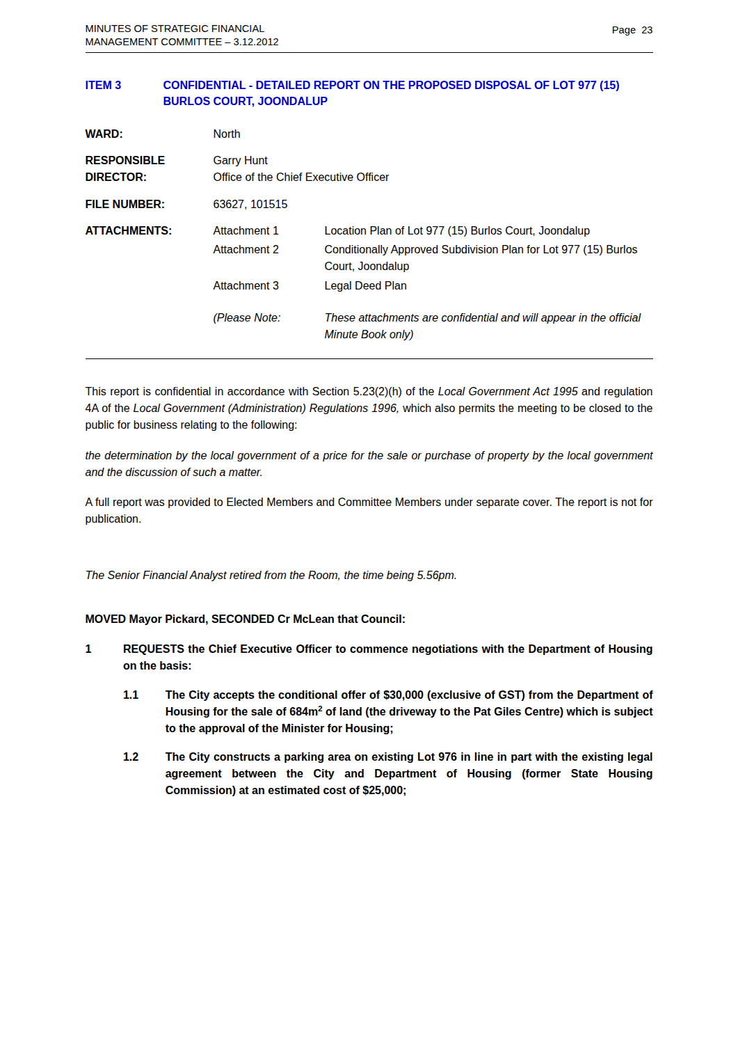Minutes of Strategic Financial
Management Committee – 3.12.2012
Page 23
Item 3 Confidential - Detailed Report on the Proposed Disposal of Lot 977 (15) Burlos Court, Joondalup
| Ward: | North |
| Responsible Director: | Garry Hunt Office of the Chief Executive Officer |
| File Number: | 63627, 101515 |
| Attachments: | Attachment 1 | Location Plan of Lot 977 (15) Burlos Court, Joondalup |
| | Attachment 2 | Conditionally Approved Subdivision Plan for Lot 977 (15) Burlos Court, Joondalup |
| | Attachment 3 | Legal Deed Plan |
| | (Please Note: | These attachments are confidential and will appear in the official Minute Book only) |
This report is confidential in accordance with Section 5.23(2)(h) of the Local Government Act 1995 and regulation 4A of the Local Government (Administration) Regulations 1996, which also permits the meeting to be closed to the public for business relating to the following:
the determination by the local government of a price for the sale or purchase of property by the local government and the discussion of such a matter.
A full report was provided to Elected Members and Committee Members under separate cover. The report is not for publication.
The Senior Financial Analyst retired from the Room, the time being 5.56pm.
MOVED Mayor Pickard, SECONDED Cr McLean that Council:
1
REQUESTS the Chief Executive Officer to commence negotiations with the Department of Housing on the basis:
1.1
The City accepts the conditional offer of $30,000 (exclusive of GST) from the Department of Housing for the sale of 684m2 of land (the driveway to the Pat Giles Centre) which is subject to the approval of the Minister for Housing;
1.2
The City constructs a parking area on existing Lot 976 in line in part with the existing legal agreement between the City and Department of Housing (former State Housing Commission) at an estimated cost of $25,000;